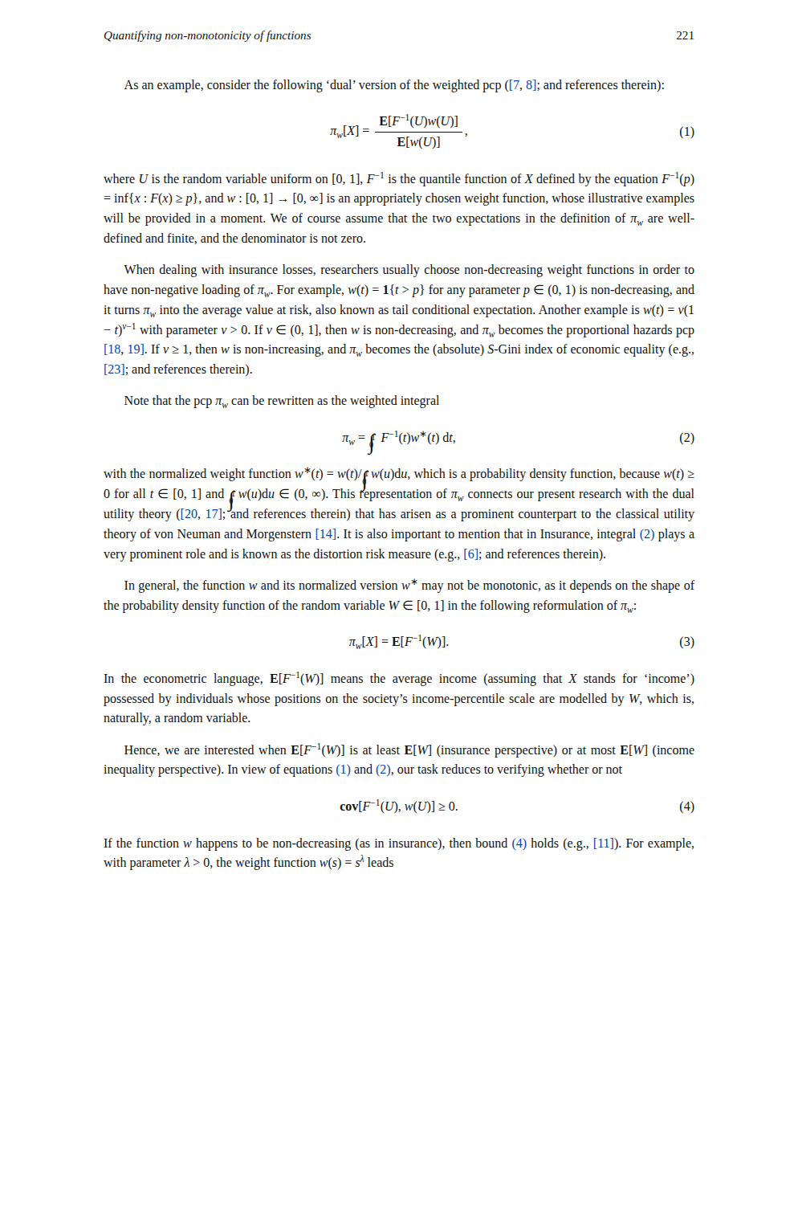Quantifying non-monotonicity of functions 221
As an example, consider the following ‘dual’ version of the weighted pcp ([7, 8]; and references therein):
πw[X] = E[F−1(U)w(U)] E[w(U)] , (1)
where U is the random variable uniform on [0, 1], F−1 is the quantile function of X defined by the equation F−1(p) = inf{x : F(x) ≥ p}, and w : [0, 1] → [0, ∞] is an appropriately chosen weight function, whose illustrative examples will be provided in a moment. We of course assume that the two expectations in the definition of πw are well-defined and finite, and the denominator is not zero.
When dealing with insurance losses, researchers usually choose non-decreasing weight functions in order to have non-negative loading of πw. For example, w(t) = 1{t > p} for any parameter p ∈ (0, 1) is non-decreasing, and it turns πw into the average value at risk, also known as tail conditional expectation. Another example is w(t) = ν(1 − t)ν−1 with parameter ν > 0. If ν ∈ (0, 1], then w is non-decreasing, and πw becomes the proportional hazards pcp [18, 19]. If ν ≥ 1, then w is non-increasing, and πw becomes the (absolute) S-Gini index of economic equality (e.g., [23]; and references therein).
Note that the pcp πw can be rewritten as the weighted integral
πw = ∫10 F−1(t)w∗(t) dt, (2)
with the normalized weight function w∗(t) = w(t)/∫10 w(u)du, which is a probability density function, because w(t) ≥ 0 for all t ∈ [0, 1] and ∫10 w(u)du ∈ (0, ∞). This representation of πw connects our present research with the dual utility theory ([20, 17]; and references therein) that has arisen as a prominent counterpart to the classical utility theory of von Neuman and Morgenstern [14]. It is also important to mention that in Insurance, integral (2) plays a very prominent role and is known as the distortion risk measure (e.g., [6]; and references therein).
In general, the function w and its normalized version w∗ may not be monotonic, as it depends on the shape of the probability density function of the random variable W ∈ [0, 1] in the following reformulation of πw:
πw[X] = E[F−1(W)]. (3)
In the econometric language, E[F−1(W)] means the average income (assuming that X stands for ‘income’) possessed by individuals whose positions on the society’s income-percentile scale are modelled by W, which is, naturally, a random variable.
Hence, we are interested when E[F−1(W)] is at least E[W] (insurance perspective) or at most E[W] (income inequality perspective). In view of equations (1) and (2), our task reduces to verifying whether or not
cov[F−1(U), w(U)] ≥ 0. (4)
If the function w happens to be non-decreasing (as in insurance), then bound (4) holds (e.g., [11]). For example, with parameter λ > 0, the weight function w(s) = sλ leads